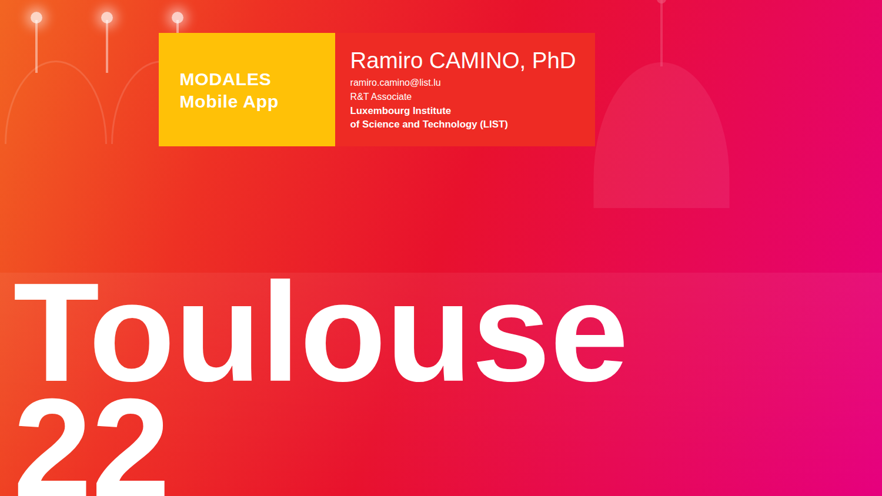MODALES
Mobile App
Ramiro CAMINO, PhD
ramiro.camino@list.lu
R&T Associate
Luxembourg Institute
of Science and Technology (LIST)
Toulouse 22